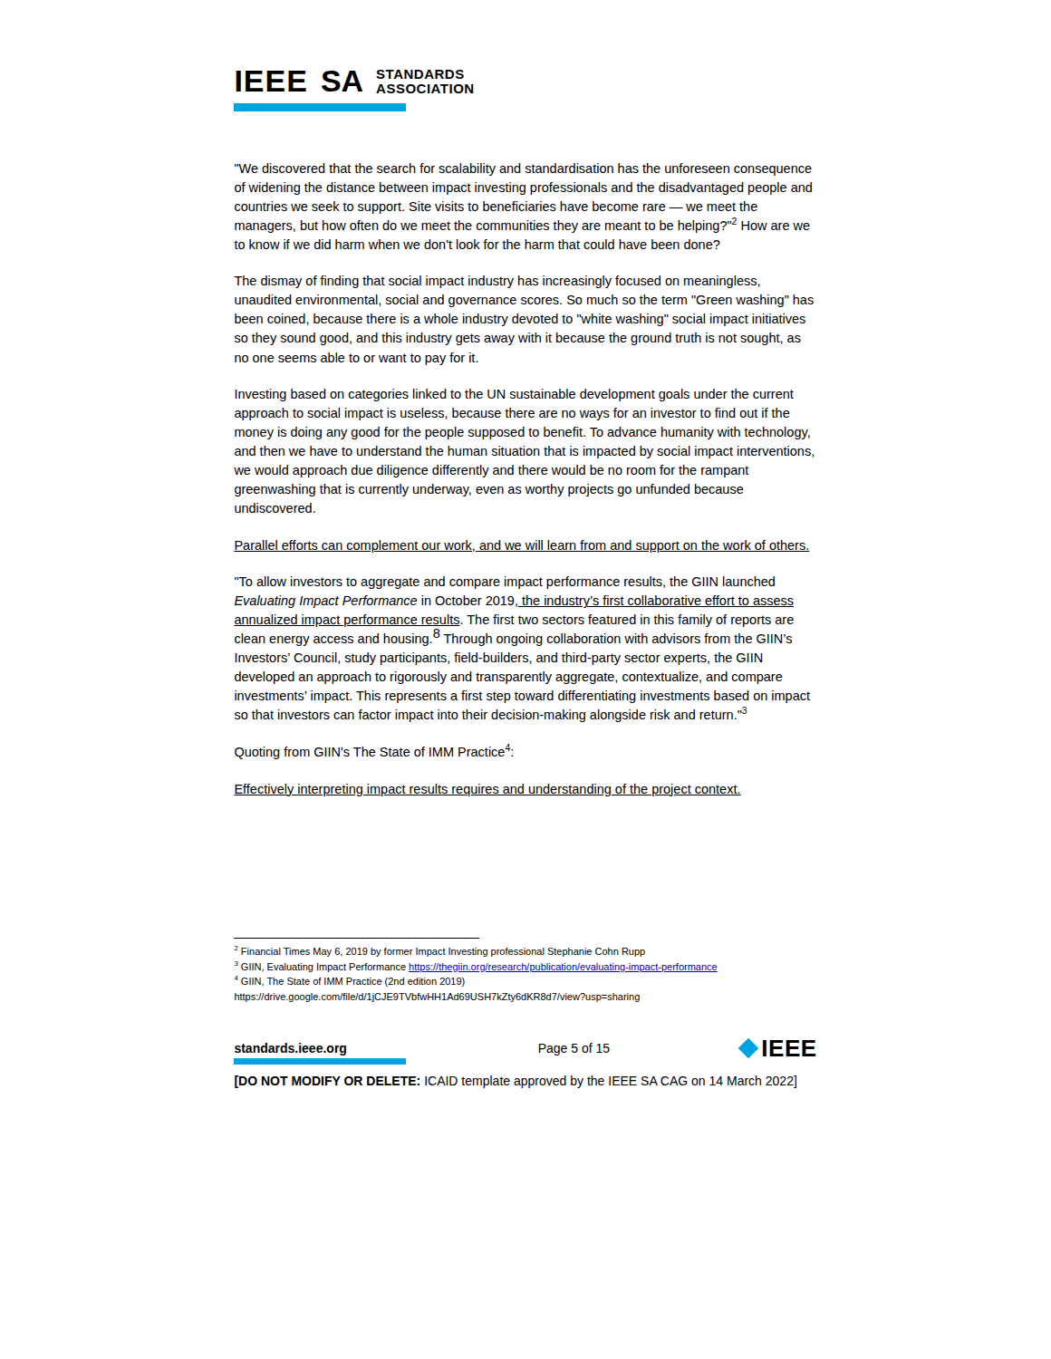IEEE SA STANDARDS
ASSOCIATION
"We discovered that the search for scalability and standardisation has the unforeseen consequence of widening the distance between impact investing professionals and the disadvantaged people and countries we seek to support. Site visits to beneficiaries have become rare — we meet the managers, but how often do we meet the communities they are meant to be helping?"2 How are we to know if we did harm when we don't look for the harm that could have been done?
The dismay of finding that social impact industry has increasingly focused on meaningless, unaudited environmental, social and governance scores. So much so the term "Green washing" has been coined, because there is a whole industry devoted to "white washing" social impact initiatives so they sound good, and this industry gets away with it because the ground truth is not sought, as no one seems able to or want to pay for it.
Investing based on categories linked to the UN sustainable development goals under the current approach to social impact is useless, because there are no ways for an investor to find out if the money is doing any good for the people supposed to benefit. To advance humanity with technology, and then we have to understand the human situation that is impacted by social impact interventions, we would approach due diligence differently and there would be no room for the rampant greenwashing that is currently underway, even as worthy projects go unfunded because undiscovered.
Parallel efforts can complement our work, and we will learn from and support on the work of others.
"To allow investors to aggregate and compare impact performance results, the GIIN launched Evaluating Impact Performance in October 2019, the industry’s first collaborative effort to assess annualized impact performance results. The first two sectors featured in this family of reports are clean energy access and housing.8 Through ongoing collaboration with advisors from the GIIN’s Investors’ Council, study participants, field-builders, and third-party sector experts, the GIIN developed an approach to rigorously and transparently aggregate, contextualize, and compare investments’ impact. This represents a first step toward differentiating investments based on impact so that investors can factor impact into their decision-making alongside risk and return."3
Quoting from GIIN's The State of IMM Practice4:
Effectively interpreting impact results requires and understanding of the project context.
2 Financial Times May 6, 2019 by former Impact Investing professional Stephanie Cohn Rupp
3 GIIN, Evaluating Impact Performance https://thegiin.org/research/publication/evaluating-impact-performance
4 GIIN, The State of IMM Practice (2nd edition 2019)
https://drive.google.com/file/d/1jCJE9TVbfwHH1Ad69USH7kZty6dKR8d7/view?usp=sharing
standards.ieee.org
Page 5 of 15
IEEE
[DO NOT MODIFY OR DELETE: ICAID template approved by the IEEE SA CAG on 14 March 2022]